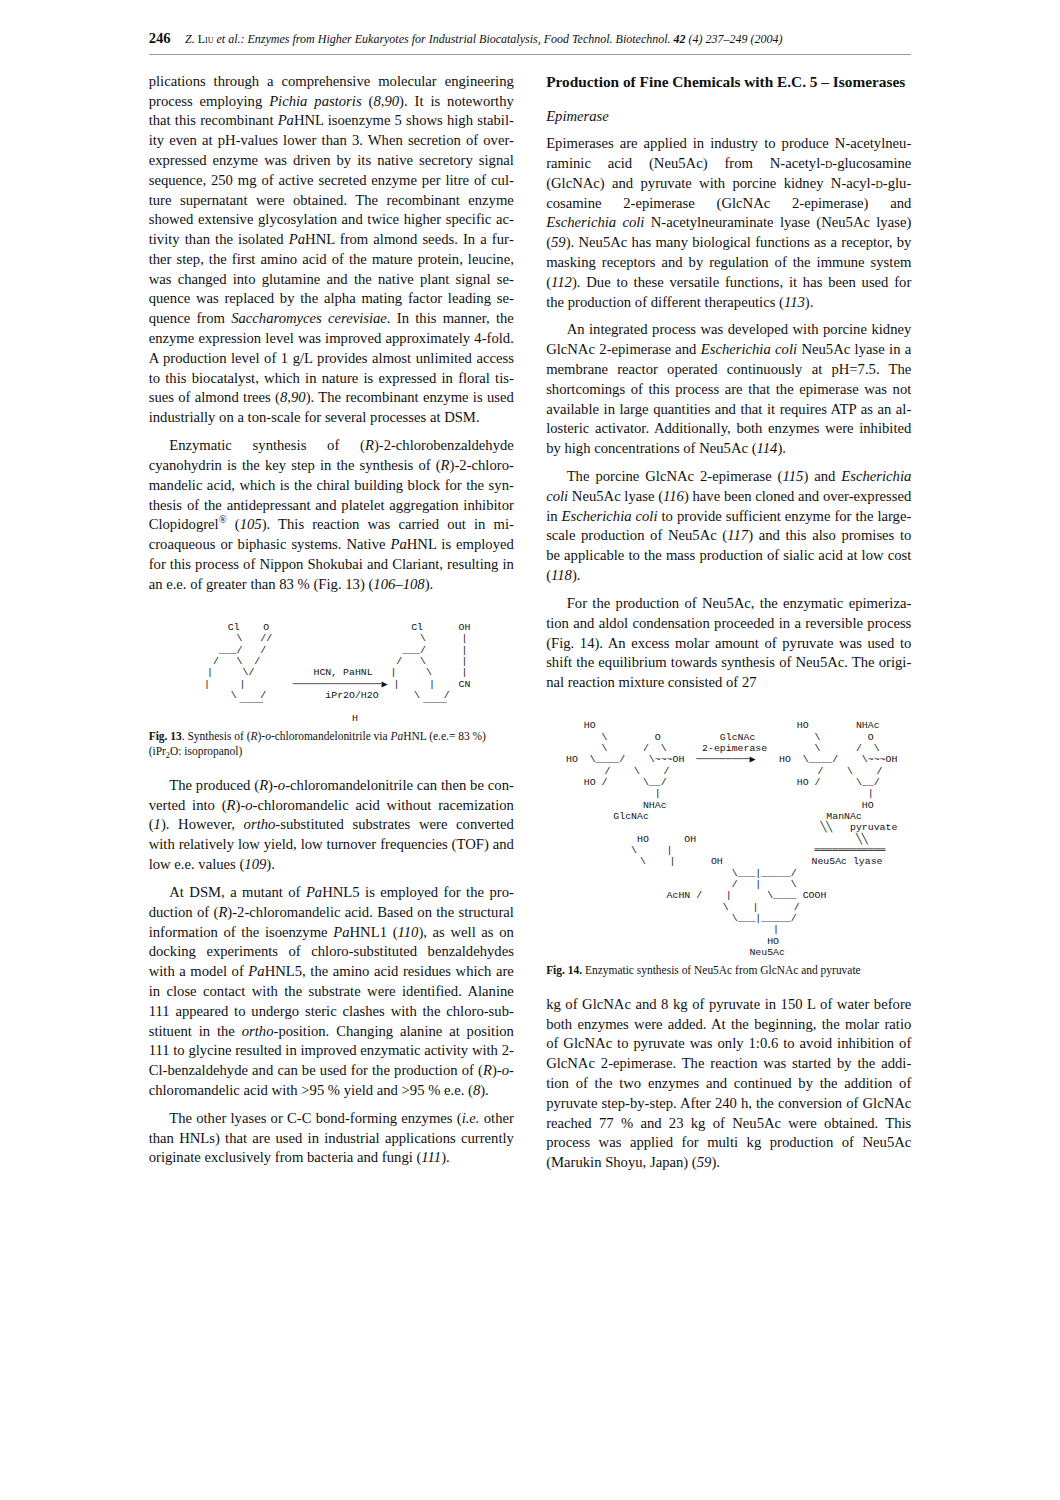246 Z. Liu et al.: Enzymes from Higher Eukaryotes for Industrial Biocatalysis, Food Technol. Biotechnol. 42 (4) 237–249 (2004)
plications through a comprehensive molecular engineering process employing Pichia pastoris (8,90). It is noteworthy that this recombinant Pa HNL isoenzyme 5 shows high stability even at pH-values lower than 3. When secretion of over-expressed enzyme was driven by its native secretory signal sequence, 250 mg of active secreted enzyme per litre of culture supernatant were obtained. The recombinant enzyme showed extensive glycosylation and twice higher specific activity than the isolated Pa HNL from almond seeds. In a further step, the first amino acid of the mature protein, leucine, was changed into glutamine and the native plant signal sequence was replaced by the alpha mating factor leading sequence from Saccharomyces cerevisiae. In this manner, the enzyme expression level was improved approximately 4-fold. A production level of 1 g/L provides almost unlimited access to this biocatalyst, which in nature is expressed in floral tissues of almond trees (8,90). The recombinant enzyme is used industrially on a ton-scale for several processes at DSM.
Enzymatic synthesis of (R)-2-chlorobenzaldehyde cyanohydrin is the key step in the synthesis of (R)-2-chloromandelic acid, which is the chiral building block for the synthesis of the antidepressant and platelet aggregation inhibitor Clopidogrel® (105). This reaction was carried out in microaqueous or biphasic systems. Native Pa HNL is employed for this process of Nippon Shokubai and Clariant, resulting in an e.e. of greater than 83 % (Fig. 13) (106–108).
Cl O Cl OH \ // \ | ___/ / ___/ | / \ / / \ | | \/ HCN, PaHNL | \ | | | ───────────────▶ | | CN \ / iPr2O/H2O \ / ‾‾‾‾ ‾‾‾‾ H
Fig. 13. Synthesis of (R)-o-chloromandelonitrile via Pa HNL (e.e.= 83 %) (iPr2O: isopropanol)
The produced (R)-o-chloromandelonitrile can then be converted into (R)-o-chloromandelic acid without racemization (1). However, ortho-substituted substrates were converted with relatively low yield, low turnover frequencies (TOF) and low e.e. values (109).
At DSM, a mutant of Pa HNL5 is employed for the production of (R)-2-chloromandelic acid. Based on the structural information of the isoenzyme Pa HNL1 (110), as well as on docking experiments of chloro-substituted benzaldehydes with a model of Pa HNL5, the amino acid residues which are in close contact with the substrate were identified. Alanine 111 appeared to undergo steric clashes with the chloro-substituent in the ortho-position. Changing alanine at position 111 to glycine resulted in improved enzymatic activity with 2-Cl-benzaldehyde and can be used for the production of (R)-o-chloromandelic acid with >95 % yield and >95 % e.e. (8).
The other lyases or C-C bond-forming enzymes (i.e. other than HNLs) that are used in industrial applications currently originate exclusively from bacteria and fungi (111).
Production of Fine Chemicals with E.C. 5 – Isomerases
Epimerase
Epimerases are applied in industry to produce N-acetylneuraminic acid (Neu5Ac) from N-acetyl-d-glucosamine (GlcNAc) and pyruvate with porcine kidney N-acyl-d-glucosamine 2-epimerase (GlcNAc 2-epimerase) and Escherichia coli N-acetylneuraminate lyase (Neu5Ac lyase) (59). Neu5Ac has many biological functions as a receptor, by masking receptors and by regulation of the immune system (112). Due to these versatile functions, it has been used for the production of different therapeutics (113).
An integrated process was developed with porcine kidney GlcNAc 2-epimerase and Escherichia coli Neu5Ac lyase in a membrane reactor operated continuously at pH=7.5. The shortcomings of this process are that the epimerase was not available in large quantities and that it requires ATP as an allosteric activator. Additionally, both enzymes were inhibited by high concentrations of Neu5Ac (114).
The porcine GlcNAc 2-epimerase (115) and Escherichia coli Neu5Ac lyase (116) have been cloned and over-expressed in Escherichia coli to provide sufficient enzyme for the large-scale production of Neu5Ac (117) and this also promises to be applicable to the mass production of sialic acid at low cost (118).
For the production of Neu5Ac, the enzymatic epimerization and aldol condensation proceeded in a reversible process (Fig. 14). An excess molar amount of pyruvate was used to shift the equilibrium towards synthesis of Neu5Ac. The original reaction mixture consisted of 27
HO HO NHAc \ O GlcNAc \ O \ / \ 2-epimerase \ / \ HO \____/ \~~~OH ─────────▶ HO \____/ \~~~OH / \ / / \ / HO / \__/ HO / \__/ | | NHAc HO GlcNAc ManNAc ╲╲ pyruvate HO OH ╲╲ \ | ════════════ \ | OH Neu5Ac lyase \___|_____/ / | \ AcHN / | \____ COOH \ | / \___|_____/ | HO Neu5Ac
Fig. 14. Enzymatic synthesis of Neu5Ac from GlcNAc and pyruvate
kg of GlcNAc and 8 kg of pyruvate in 150 L of water before both enzymes were added. At the beginning, the molar ratio of GlcNAc to pyruvate was only 1:0.6 to avoid inhibition of GlcNAc 2-epimerase. The reaction was started by the addition of the two enzymes and continued by the addition of pyruvate step-by-step. After 240 h, the conversion of GlcNAc reached 77 % and 23 kg of Neu5Ac were obtained. This process was applied for multi kg production of Neu5Ac (Marukin Shoyu, Japan) (59).